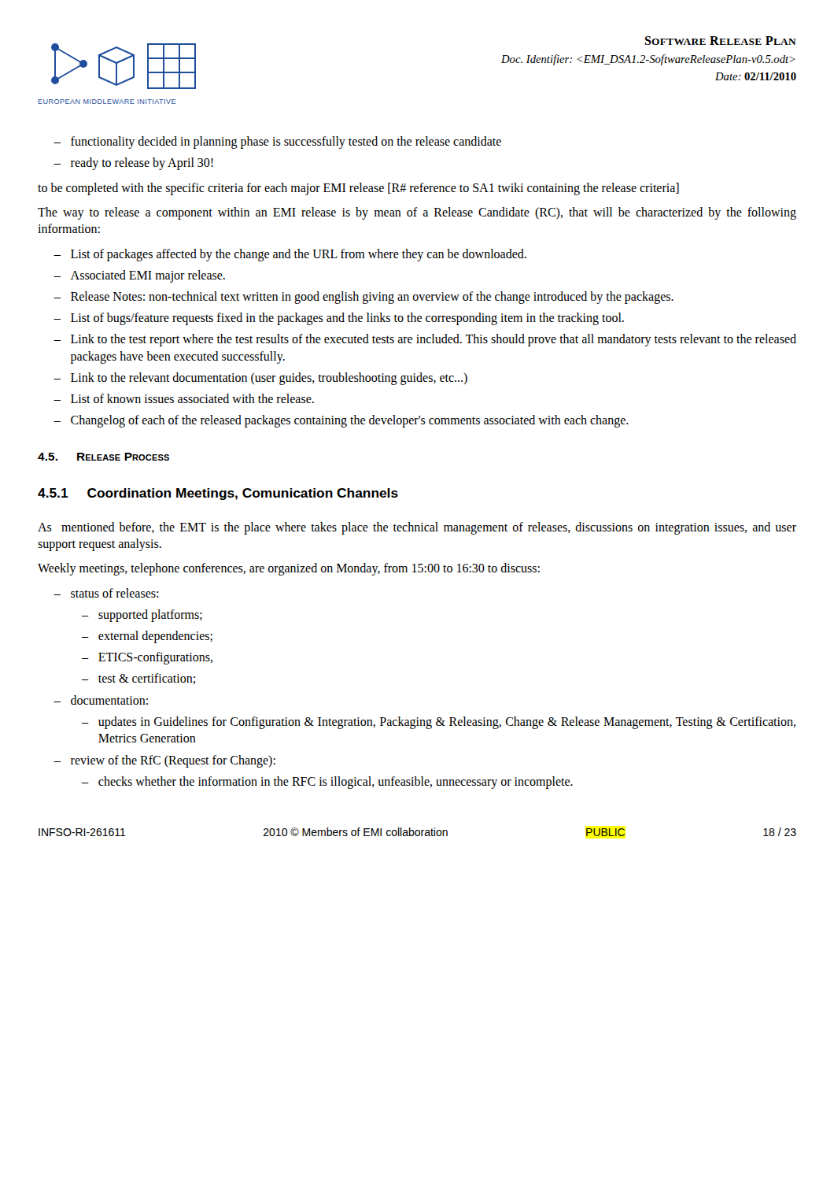EUROPEAN MIDDLEWARE INITIATIVE
SOFTWARE RELEASE PLAN
Doc. Identifier: <EMI_DSA1.2-SoftwareReleasePlan-v0.5.odt>
Date: 02/11/2010
functionality decided in planning phase is successfully tested on the release candidate
ready to release by April 30!
to be completed with the specific criteria for each major EMI release [R# reference to SA1 twiki containing the release criteria]
The way to release a component within an EMI release is by mean of a Release Candidate (RC), that will be characterized by the following information:
List of packages affected by the change and the URL from where they can be downloaded.
Associated EMI major release.
Release Notes: non-technical text written in good english giving an overview of the change introduced by the packages.
List of bugs/feature requests fixed in the packages and the links to the corresponding item in the tracking tool.
Link to the test report where the test results of the executed tests are included. This should prove that all mandatory tests relevant to the released packages have been executed successfully.
Link to the relevant documentation (user guides, troubleshooting guides, etc...)
List of known issues associated with the release.
Changelog of each of the released packages containing the developer's comments associated with each change.
4.5. Release Process
4.5.1 Coordination Meetings, Comunication Channels
As mentioned before, the EMT is the place where takes place the technical management of releases, discussions on integration issues, and user support request analysis.
Weekly meetings, telephone conferences, are organized on Monday, from 15:00 to 16:30 to discuss:
status of releases:
supported platforms;
external dependencies;
ETICS-configurations,
test & certification;
documentation:
updates in Guidelines for Configuration & Integration, Packaging & Releasing, Change & Release Management, Testing & Certification, Metrics Generation
review of the RfC (Request for Change):
checks whether the information in the RFC is illogical, unfeasible, unnecessary or incomplete.
INFSO-RI-261611
2010 © Members of EMI collaboration
PUBLIC
18 / 23